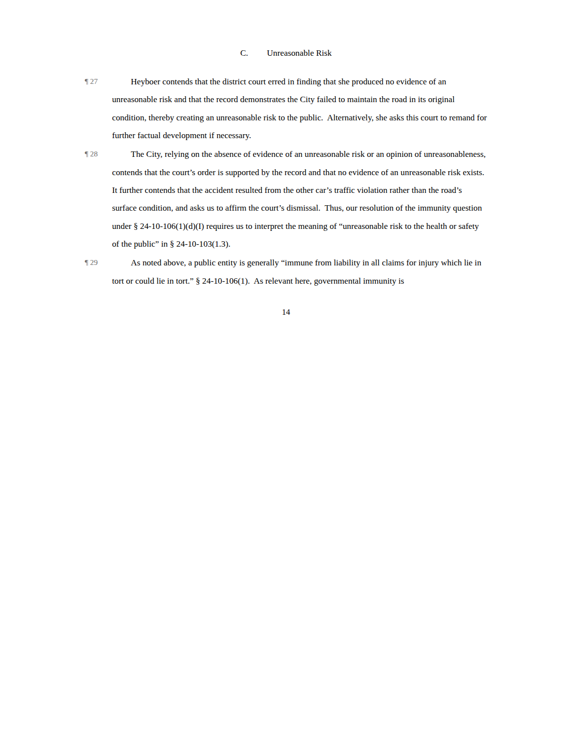C. Unreasonable Risk
¶ 27
Heyboer contends that the district court erred in finding that she produced no evidence of an unreasonable risk and that the record demonstrates the City failed to maintain the road in its original condition, thereby creating an unreasonable risk to the public. Alternatively, she asks this court to remand for further factual development if necessary.
¶ 28
The City, relying on the absence of evidence of an unreasonable risk or an opinion of unreasonableness, contends that the court’s order is supported by the record and that no evidence of an unreasonable risk exists. It further contends that the accident resulted from the other car’s traffic violation rather than the road’s surface condition, and asks us to affirm the court’s dismissal. Thus, our resolution of the immunity question under § 24-10-106(1)(d)(I) requires us to interpret the meaning of “unreasonable risk to the health or safety of the public” in § 24-10-103(1.3).
¶ 29
As noted above, a public entity is generally “immune from liability in all claims for injury which lie in tort or could lie in tort.” § 24-10-106(1). As relevant here, governmental immunity is
14